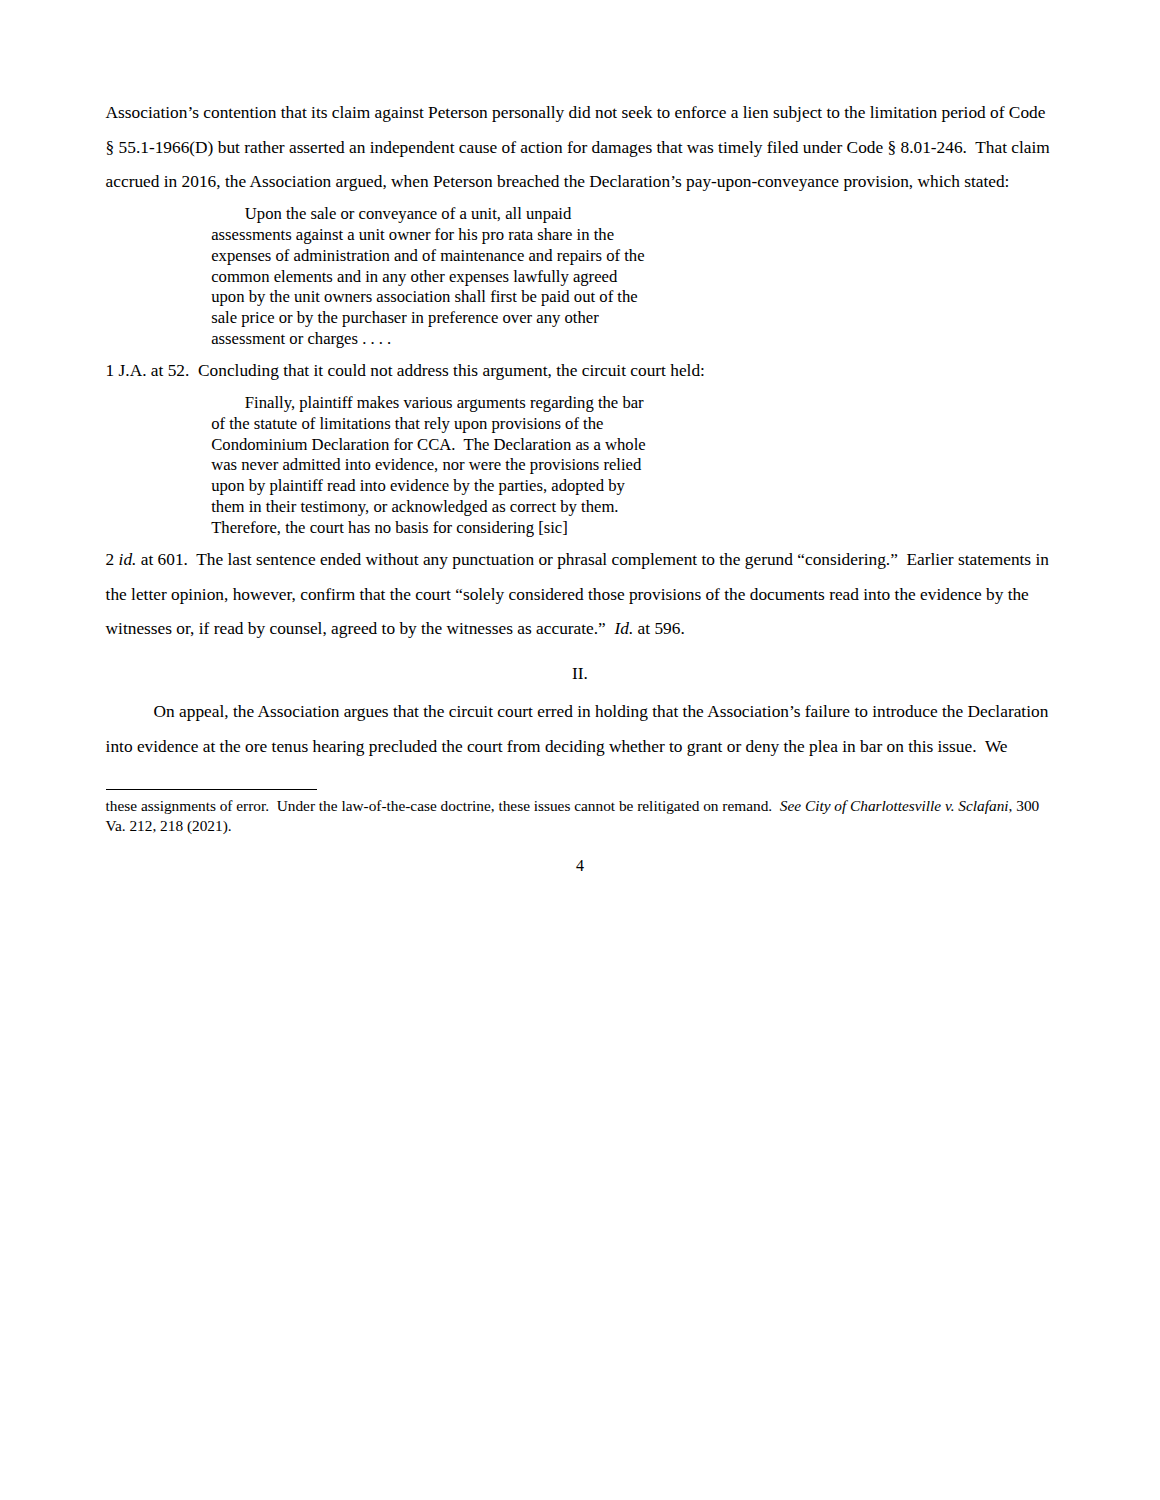Association’s contention that its claim against Peterson personally did not seek to enforce a lien subject to the limitation period of Code § 55.1-1966(D) but rather asserted an independent cause of action for damages that was timely filed under Code § 8.01-246. That claim accrued in 2016, the Association argued, when Peterson breached the Declaration’s pay-upon-conveyance provision, which stated:
Upon the sale or conveyance of a unit, all unpaid assessments against a unit owner for his pro rata share in the expenses of administration and of maintenance and repairs of the common elements and in any other expenses lawfully agreed upon by the unit owners association shall first be paid out of the sale price or by the purchaser in preference over any other assessment or charges . . . .
1 J.A. at 52. Concluding that it could not address this argument, the circuit court held:
Finally, plaintiff makes various arguments regarding the bar of the statute of limitations that rely upon provisions of the Condominium Declaration for CCA. The Declaration as a whole was never admitted into evidence, nor were the provisions relied upon by plaintiff read into evidence by the parties, adopted by them in their testimony, or acknowledged as correct by them. Therefore, the court has no basis for considering [sic]
2 id. at 601. The last sentence ended without any punctuation or phrasal complement to the gerund “considering.” Earlier statements in the letter opinion, however, confirm that the court “solely considered those provisions of the documents read into the evidence by the witnesses or, if read by counsel, agreed to by the witnesses as accurate.” Id. at 596.
II.
On appeal, the Association argues that the circuit court erred in holding that the Association’s failure to introduce the Declaration into evidence at the ore tenus hearing precluded the court from deciding whether to grant or deny the plea in bar on this issue. We
these assignments of error. Under the law-of-the-case doctrine, these issues cannot be relitigated on remand. See City of Charlottesville v. Sclafani, 300 Va. 212, 218 (2021).
4